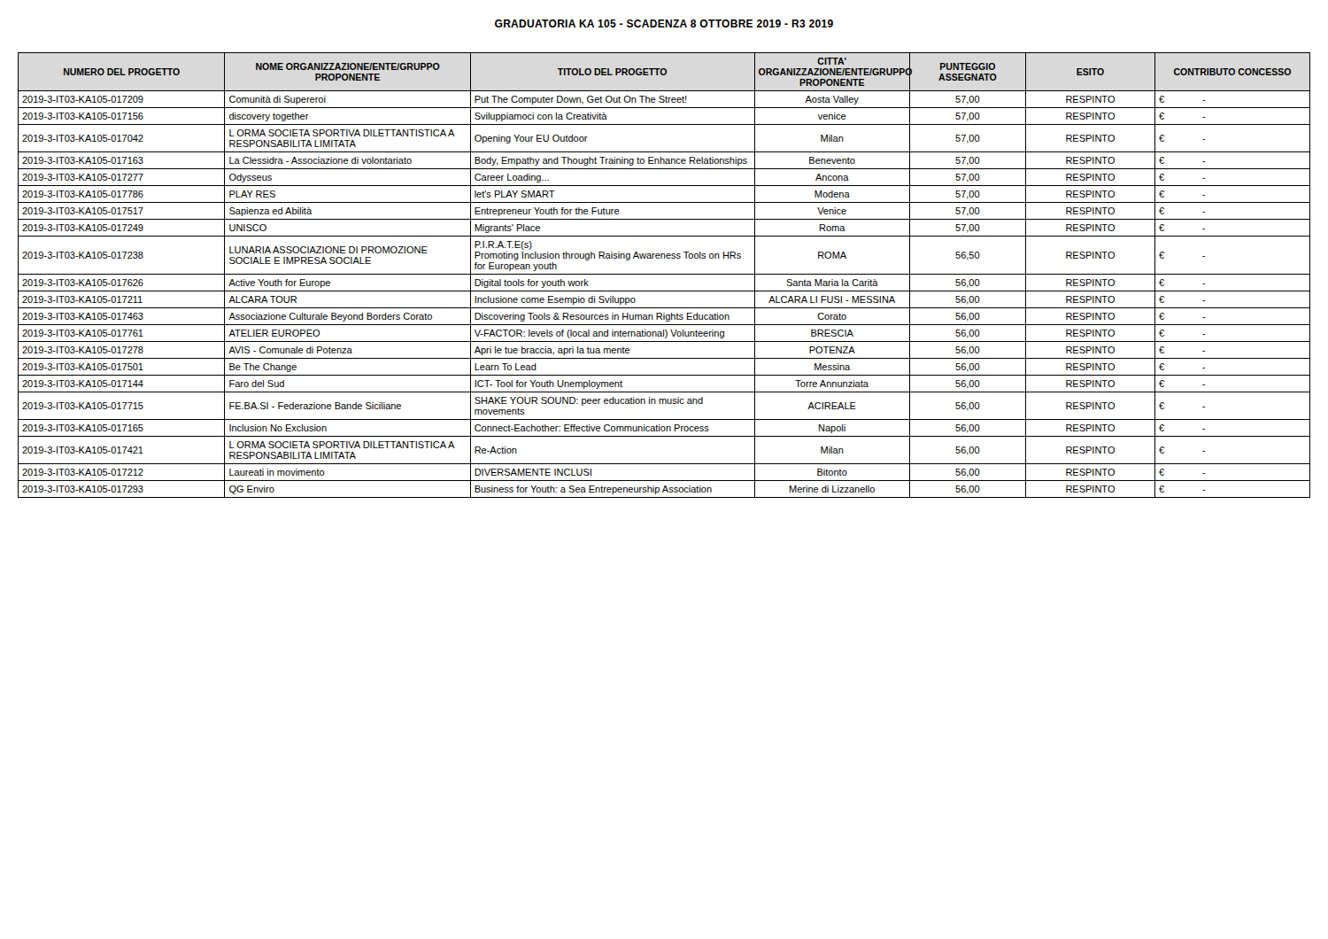GRADUATORIA KA 105 - SCADENZA 8 OTTOBRE 2019 - R3 2019
| NUMERO DEL PROGETTO | NOME ORGANIZZAZIONE/ENTE/GRUPPO PROPONENTE | TITOLO DEL PROGETTO | CITTA' ORGANIZZAZIONE/ENTE/GRUPPO PROPONENTE | PUNTEGGIO ASSEGNATO | ESITO | CONTRIBUTO CONCESSO |
| --- | --- | --- | --- | --- | --- | --- |
| 2019-3-IT03-KA105-017209 | Comunità di Supereroi | Put The Computer Down, Get Out On The Street! | Aosta Valley | 57,00 | RESPINTO | € - |
| 2019-3-IT03-KA105-017156 | discovery together | Sviluppiamoci con la Creatività | venice | 57,00 | RESPINTO | € - |
| 2019-3-IT03-KA105-017042 | L ORMA SOCIETA SPORTIVA DILETTANTISTICA A RESPONSABILITA LIMITATA | Opening Your EU Outdoor | Milan | 57,00 | RESPINTO | € - |
| 2019-3-IT03-KA105-017163 | La Clessidra - Associazione di volontariato | Body, Empathy and Thought Training to Enhance Relationships | Benevento | 57,00 | RESPINTO | € - |
| 2019-3-IT03-KA105-017277 | Odysseus | Career Loading... | Ancona | 57,00 | RESPINTO | € - |
| 2019-3-IT03-KA105-017786 | PLAY RES | let's PLAY SMART | Modena | 57,00 | RESPINTO | € - |
| 2019-3-IT03-KA105-017517 | Sapienza ed Abilità | Entrepreneur Youth for the Future | Venice | 57,00 | RESPINTO | € - |
| 2019-3-IT03-KA105-017249 | UNISCO | Migrants' Place | Roma | 57,00 | RESPINTO | € - |
| 2019-3-IT03-KA105-017238 | LUNARIA ASSOCIAZIONE DI PROMOZIONE SOCIALE E IMPRESA SOCIALE | P.I.R.A.T.E(s) Promoting Inclusion through Raising Awareness Tools on HRs for European youth | ROMA | 56,50 | RESPINTO | € - |
| 2019-3-IT03-KA105-017626 | Active Youth for Europe | Digital tools for youth work | Santa Maria la Carità | 56,00 | RESPINTO | € - |
| 2019-3-IT03-KA105-017211 | ALCARA TOUR | Inclusione come Esempio di Sviluppo | ALCARA LI FUSI - MESSINA | 56,00 | RESPINTO | € - |
| 2019-3-IT03-KA105-017463 | Associazione Culturale Beyond Borders Corato | Discovering Tools & Resources in Human Rights Education | Corato | 56,00 | RESPINTO | € - |
| 2019-3-IT03-KA105-017761 | ATELIER EUROPEO | V-FACTOR: levels of (local and international) Volunteering | BRESCIA | 56,00 | RESPINTO | € - |
| 2019-3-IT03-KA105-017278 | AVIS - Comunale di Potenza | Apri le tue braccia, apri la tua mente | POTENZA | 56,00 | RESPINTO | € - |
| 2019-3-IT03-KA105-017501 | Be The Change | Learn To Lead | Messina | 56,00 | RESPINTO | € - |
| 2019-3-IT03-KA105-017144 | Faro del Sud | ICT- Tool for Youth Unemployment | Torre Annunziata | 56,00 | RESPINTO | € - |
| 2019-3-IT03-KA105-017715 | FE.BA.SI - Federazione Bande Siciliane | SHAKE YOUR SOUND: peer education in music and movements | ACIREALE | 56,00 | RESPINTO | € - |
| 2019-3-IT03-KA105-017165 | Inclusion No Exclusion | Connect-Eachother: Effective Communication Process | Napoli | 56,00 | RESPINTO | € - |
| 2019-3-IT03-KA105-017421 | L ORMA SOCIETA SPORTIVA DILETTANTISTICA A RESPONSABILITA LIMITATA | Re-Action | Milan | 56,00 | RESPINTO | € - |
| 2019-3-IT03-KA105-017212 | Laureati in movimento | DIVERSAMENTE INCLUSI | Bitonto | 56,00 | RESPINTO | € - |
| 2019-3-IT03-KA105-017293 | QG Enviro | Business for Youth: a Sea Entrepeneurship Association | Merine di Lizzanello | 56,00 | RESPINTO | € - |